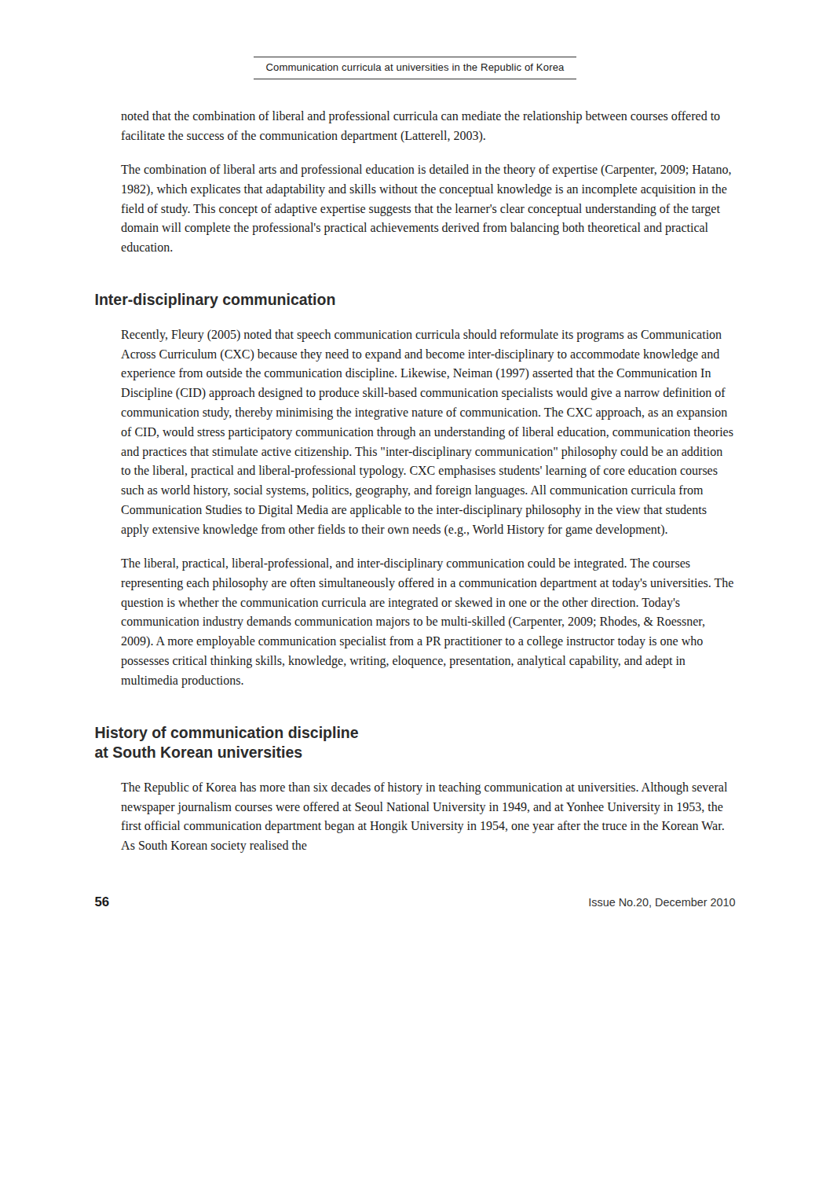Communication curricula at universities in the Republic of Korea
noted that the combination of liberal and professional curricula can mediate the relationship between courses offered to facilitate the success of the communication department (Latterell, 2003).
The combination of liberal arts and professional education is detailed in the theory of expertise (Carpenter, 2009; Hatano, 1982), which explicates that adaptability and skills without the conceptual knowledge is an incomplete acquisition in the field of study. This concept of adaptive expertise suggests that the learner's clear conceptual understanding of the target domain will complete the professional's practical achievements derived from balancing both theoretical and practical education.
Inter-disciplinary communication
Recently, Fleury (2005) noted that speech communication curricula should reformulate its programs as Communication Across Curriculum (CXC) because they need to expand and become inter-disciplinary to accommodate knowledge and experience from outside the communication discipline. Likewise, Neiman (1997) asserted that the Communication In Discipline (CID) approach designed to produce skill-based communication specialists would give a narrow definition of communication study, thereby minimising the integrative nature of communication. The CXC approach, as an expansion of CID, would stress participatory communication through an understanding of liberal education, communication theories and practices that stimulate active citizenship. This "inter-disciplinary communication" philosophy could be an addition to the liberal, practical and liberal-professional typology. CXC emphasises students' learning of core education courses such as world history, social systems, politics, geography, and foreign languages. All communication curricula from Communication Studies to Digital Media are applicable to the inter-disciplinary philosophy in the view that students apply extensive knowledge from other fields to their own needs (e.g., World History for game development).
The liberal, practical, liberal-professional, and inter-disciplinary communication could be integrated. The courses representing each philosophy are often simultaneously offered in a communication department at today's universities. The question is whether the communication curricula are integrated or skewed in one or the other direction. Today's communication industry demands communication majors to be multi-skilled (Carpenter, 2009; Rhodes, & Roessner, 2009). A more employable communication specialist from a PR practitioner to a college instructor today is one who possesses critical thinking skills, knowledge, writing, eloquence, presentation, analytical capability, and adept in multimedia productions.
History of communication discipline
at South Korean universities
The Republic of Korea has more than six decades of history in teaching communication at universities. Although several newspaper journalism courses were offered at Seoul National University in 1949, and at Yonhee University in 1953, the first official communication department began at Hongik University in 1954, one year after the truce in the Korean War. As South Korean society realised the
56 Issue No.20, December 2010